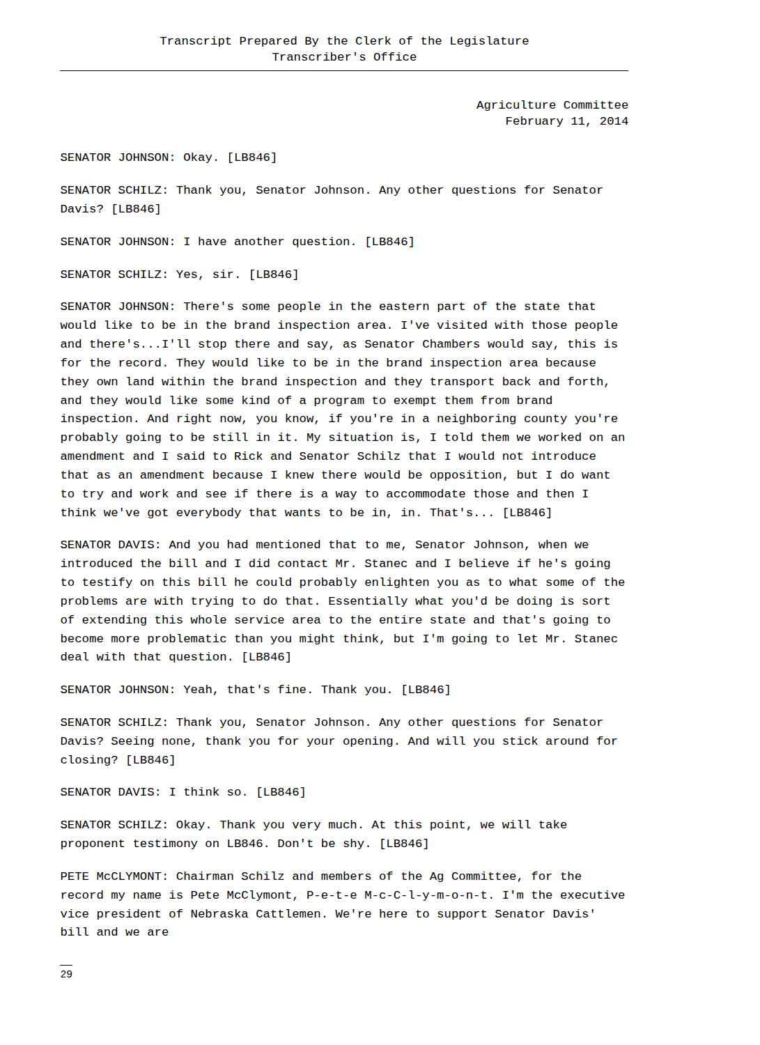Transcript Prepared By the Clerk of the Legislature
Transcriber's Office
Agriculture Committee
February 11, 2014
SENATOR JOHNSON: Okay. [LB846]
SENATOR SCHILZ: Thank you, Senator Johnson. Any other questions for Senator Davis? [LB846]
SENATOR JOHNSON: I have another question. [LB846]
SENATOR SCHILZ: Yes, sir. [LB846]
SENATOR JOHNSON: There's some people in the eastern part of the state that would like to be in the brand inspection area. I've visited with those people and there's...I'll stop there and say, as Senator Chambers would say, this is for the record. They would like to be in the brand inspection area because they own land within the brand inspection and they transport back and forth, and they would like some kind of a program to exempt them from brand inspection. And right now, you know, if you're in a neighboring county you're probably going to be still in it. My situation is, I told them we worked on an amendment and I said to Rick and Senator Schilz that I would not introduce that as an amendment because I knew there would be opposition, but I do want to try and work and see if there is a way to accommodate those and then I think we've got everybody that wants to be in, in. That's... [LB846]
SENATOR DAVIS: And you had mentioned that to me, Senator Johnson, when we introduced the bill and I did contact Mr. Stanec and I believe if he's going to testify on this bill he could probably enlighten you as to what some of the problems are with trying to do that. Essentially what you'd be doing is sort of extending this whole service area to the entire state and that's going to become more problematic than you might think, but I'm going to let Mr. Stanec deal with that question. [LB846]
SENATOR JOHNSON: Yeah, that's fine. Thank you. [LB846]
SENATOR SCHILZ: Thank you, Senator Johnson. Any other questions for Senator Davis? Seeing none, thank you for your opening. And will you stick around for closing? [LB846]
SENATOR DAVIS: I think so. [LB846]
SENATOR SCHILZ: Okay. Thank you very much. At this point, we will take proponent testimony on LB846. Don't be shy. [LB846]
PETE McCLYMONT: Chairman Schilz and members of the Ag Committee, for the record my name is Pete McClymont, P-e-t-e M-c-C-l-y-m-o-n-t. I'm the executive vice president of Nebraska Cattlemen. We're here to support Senator Davis' bill and we are
29